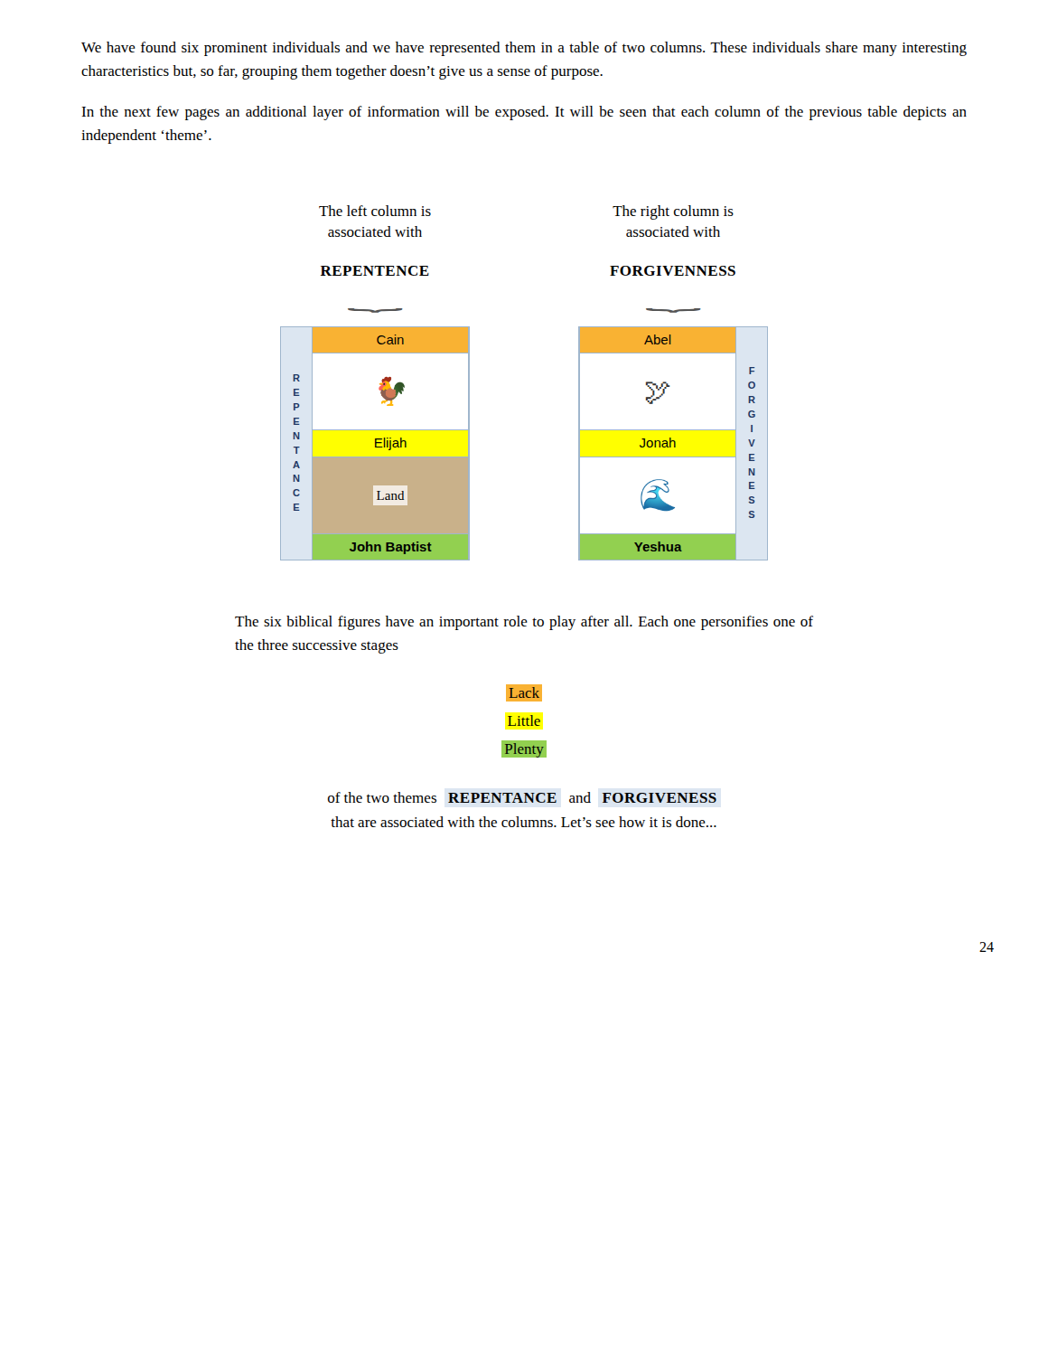We have found six prominent individuals and we have represented them in a table of two columns. These individuals share many interesting characteristics but, so far, grouping them together doesn’t give us a sense of purpose.
In the next few pages an additional layer of information will be exposed. It will be seen that each column of the previous table depicts an independent ‘theme’.
The left column is
associated with
REPENTENCE
The right column is
associated with
FORGIVENNESS
⏟
⏟
REPENTANCE
Cain
🐓
Elijah
Land
John Baptist
Abel
🕊
Jonah
🌊
Yeshua
FORGIVENESS
The six biblical figures have an important role to play after all. Each one personifies one of the three successive stages
Lack
Little
Plenty
of the two themes REPENTANCE and FORGIVENESS
that are associated with the columns. Let’s see how it is done...
24